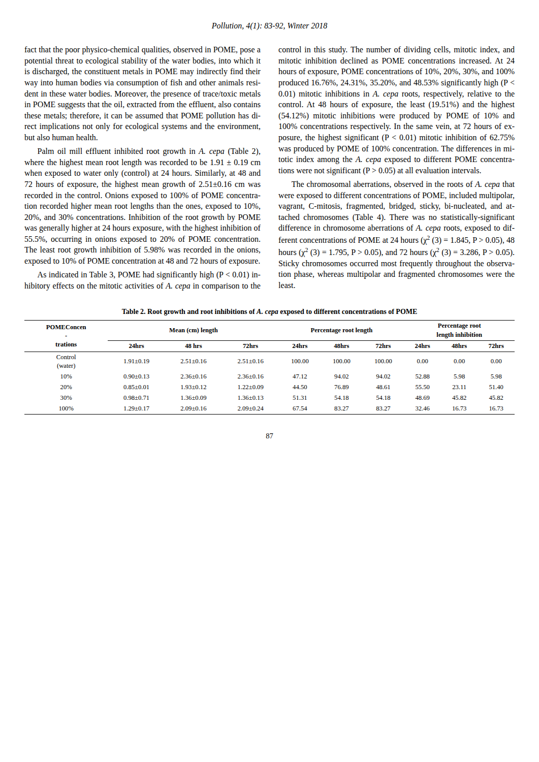Pollution, 4(1): 83-92, Winter 2018
fact that the poor physico-chemical qualities, observed in POME, pose a potential threat to ecological stability of the water bodies, into which it is discharged, the constituent metals in POME may indirectly find their way into human bodies via consumption of fish and other animals resident in these water bodies. Moreover, the presence of trace/toxic metals in POME suggests that the oil, extracted from the effluent, also contains these metals; therefore, it can be assumed that POME pollution has direct implications not only for ecological systems and the environment, but also human health.
Palm oil mill effluent inhibited root growth in A. cepa (Table 2), where the highest mean root length was recorded to be 1.91 ± 0.19 cm when exposed to water only (control) at 24 hours. Similarly, at 48 and 72 hours of exposure, the highest mean growth of 2.51±0.16 cm was recorded in the control. Onions exposed to 100% of POME concentration recorded higher mean root lengths than the ones, exposed to 10%, 20%, and 30% concentrations. Inhibition of the root growth by POME was generally higher at 24 hours exposure, with the highest inhibition of 55.5%, occurring in onions exposed to 20% of POME concentration. The least root growth inhibition of 5.98% was recorded in the onions, exposed to 10% of POME concentration at 48 and 72 hours of exposure.
As indicated in Table 3, POME had significantly high (P < 0.01) inhibitory effects on the mitotic activities of A. cepa in comparison to the control in this study. The number of dividing cells, mitotic index, and mitotic inhibition declined as POME concentrations increased. At 24 hours of exposure, POME concentrations of 10%, 20%, 30%, and 100% produced 16.76%, 24.31%, 35.20%, and 48.53% significantly high (P < 0.01) mitotic inhibitions in A. cepa roots, respectively, relative to the control. At 48 hours of exposure, the least (19.51%) and the highest (54.12%) mitotic inhibitions were produced by POME of 10% and 100% concentrations respectively. In the same vein, at 72 hours of exposure, the highest significant (P < 0.01) mitotic inhibition of 62.75% was produced by POME of 100% concentration. The differences in mitotic index among the A. cepa exposed to different POME concentrations were not significant (P > 0.05) at all evaluation intervals.
The chromosomal aberrations, observed in the roots of A. cepa that were exposed to different concentrations of POME, included multipolar, vagrant, C-mitosis, fragmented, bridged, sticky, bi-nucleated, and attached chromosomes (Table 4). There was no statistically-significant difference in chromosome aberrations of A. cepa roots, exposed to different concentrations of POME at 24 hours (χ2 (3) = 1.845, P > 0.05), 48 hours (χ2 (3) = 1.795, P > 0.05), and 72 hours (χ2 (3) = 3.286, P > 0.05). Sticky chromosomes occurred most frequently throughout the observation phase, whereas multipolar and fragmented chromosomes were the least.
Table 2. Root growth and root inhibitions of A. cepa exposed to different concentrations of POME
| POMEConcen - trations | Mean (cm) length | Percentage root length | Percentage root length inhibition |
| --- | --- | --- | --- |
| 24hrs | 48 hrs | 72hrs | 24hrs | 48hrs | 72hrs | 24hrs | 48hrs | 72hrs |
| Control (water) | 1.91±0.19 | 2.51±0.16 | 2.51±0.16 | 100.00 | 100.00 | 100.00 | 0.00 | 0.00 | 0.00 |
| 10% | 0.90±0.13 | 2.36±0.16 | 2.36±0.16 | 47.12 | 94.02 | 94.02 | 52.88 | 5.98 | 5.98 |
| 20% | 0.85±0.01 | 1.93±0.12 | 1.22±0.09 | 44.50 | 76.89 | 48.61 | 55.50 | 23.11 | 51.40 |
| 30% | 0.98±0.71 | 1.36±0.09 | 1.36±0.13 | 51.31 | 54.18 | 54.18 | 48.69 | 45.82 | 45.82 |
| 100% | 1.29±0.17 | 2.09±0.16 | 2.09±0.24 | 67.54 | 83.27 | 83.27 | 32.46 | 16.73 | 16.73 |
87